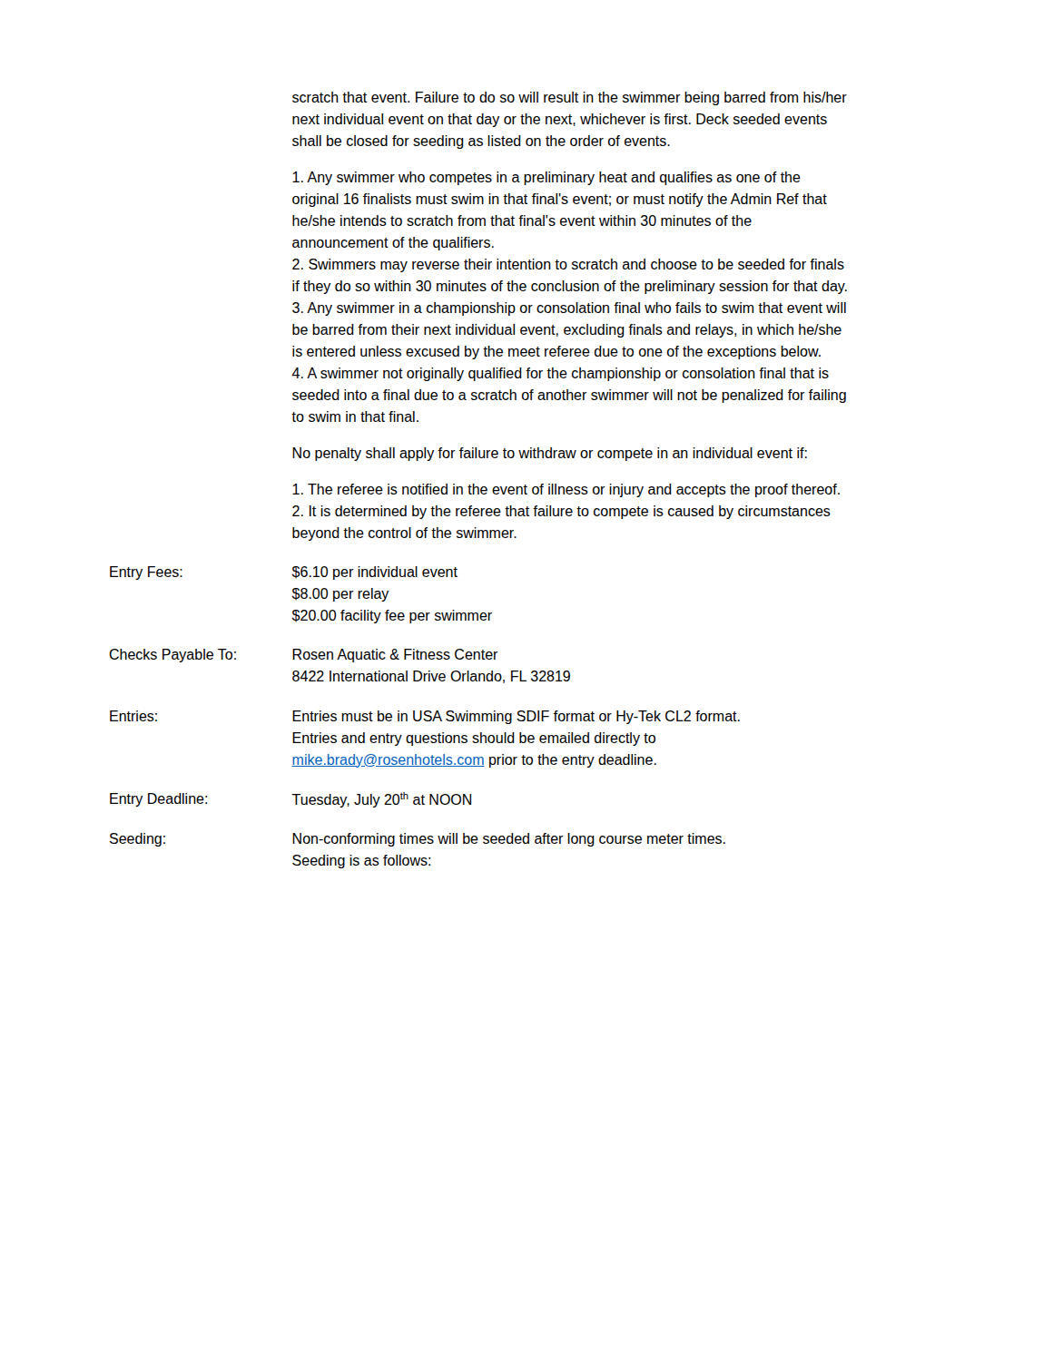scratch that event. Failure to do so will result in the swimmer being barred from his/her next individual event on that day or the next, whichever is first. Deck seeded events shall be closed for seeding as listed on the order of events.
1. Any swimmer who competes in a preliminary heat and qualifies as one of the original 16 finalists must swim in that final's event; or must notify the Admin Ref that he/she intends to scratch from that final's event within 30 minutes of the announcement of the qualifiers.
2. Swimmers may reverse their intention to scratch and choose to be seeded for finals if they do so within 30 minutes of the conclusion of the preliminary session for that day.
3. Any swimmer in a championship or consolation final who fails to swim that event will be barred from their next individual event, excluding finals and relays, in which he/she is entered unless excused by the meet referee due to one of the exceptions below.
4. A swimmer not originally qualified for the championship or consolation final that is seeded into a final due to a scratch of another swimmer will not be penalized for failing to swim in that final.
No penalty shall apply for failure to withdraw or compete in an individual event if:
1. The referee is notified in the event of illness or injury and accepts the proof thereof.
2. It is determined by the referee that failure to compete is caused by circumstances beyond the control of the swimmer.
Entry Fees:
$6.10 per individual event
$8.00 per relay
$20.00 facility fee per swimmer
Checks Payable To:
Rosen Aquatic & Fitness Center
8422 International Drive Orlando, FL 32819
Entries:
Entries must be in USA Swimming SDIF format or Hy-Tek CL2 format.
Entries and entry questions should be emailed directly to mike.brady@rosenhotels.com prior to the entry deadline.
Entry Deadline:
Tuesday, July 20th at NOON
Seeding:
Non-conforming times will be seeded after long course meter times.
Seeding is as follows: